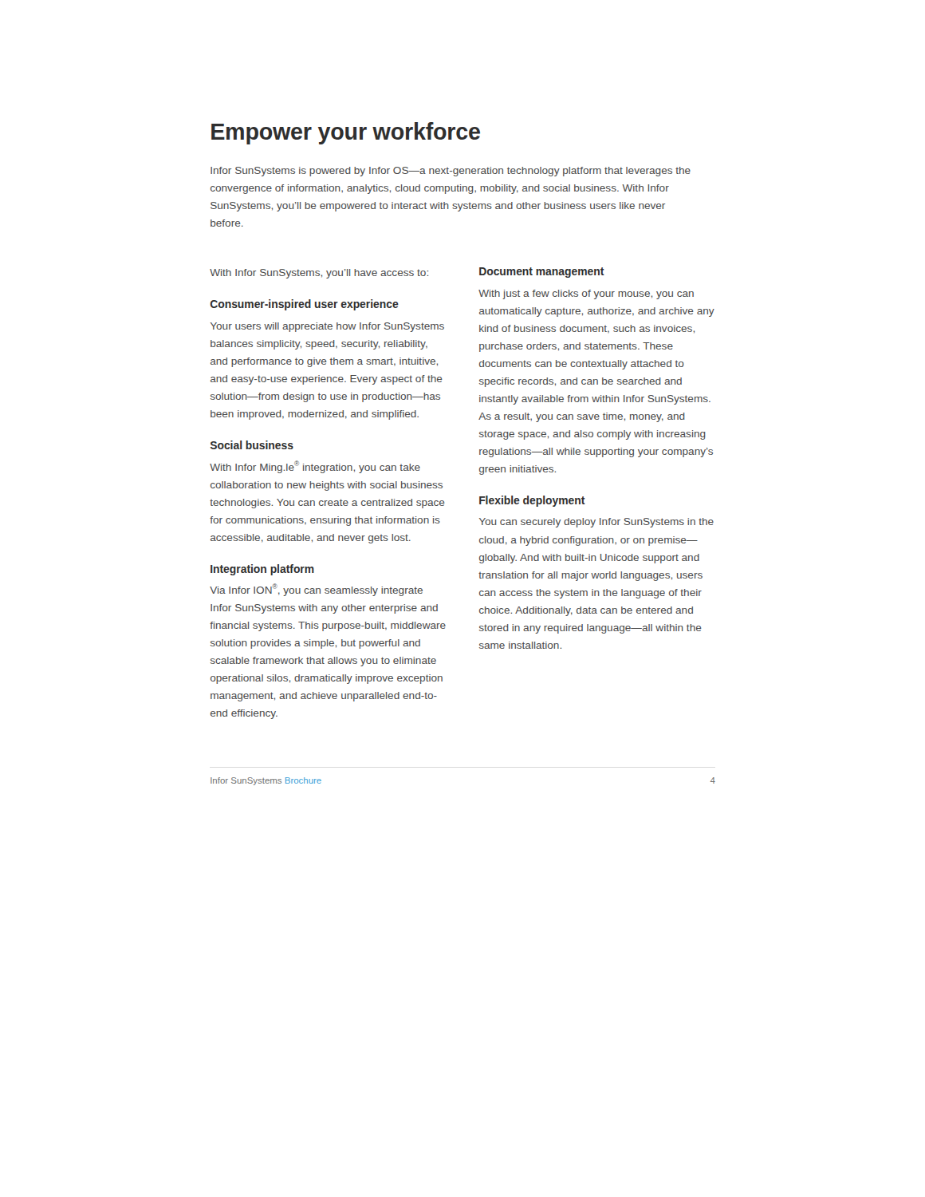Empower your workforce
Infor SunSystems is powered by Infor OS—a next-generation technology platform that leverages the convergence of information, analytics, cloud computing, mobility, and social business. With Infor SunSystems, you’ll be empowered to interact with systems and other business users like never before.
With Infor SunSystems, you’ll have access to:
Consumer-inspired user experience
Your users will appreciate how Infor SunSystems balances simplicity, speed, security, reliability, and performance to give them a smart, intuitive, and easy-to-use experience. Every aspect of the solution—from design to use in production—has been improved, modernized, and simplified.
Social business
With Infor Ming.le® integration, you can take collaboration to new heights with social business technologies. You can create a centralized space for communications, ensuring that information is accessible, auditable, and never gets lost.
Integration platform
Via Infor ION®, you can seamlessly integrate Infor SunSystems with any other enterprise and financial systems. This purpose-built, middleware solution provides a simple, but powerful and scalable framework that allows you to eliminate operational silos, dramatically improve exception management, and achieve unparalleled end-to-end efficiency.
Document management
With just a few clicks of your mouse, you can automatically capture, authorize, and archive any kind of business document, such as invoices, purchase orders, and statements. These documents can be contextually attached to specific records, and can be searched and instantly available from within Infor SunSystems. As a result, you can save time, money, and storage space, and also comply with increasing regulations—all while supporting your company’s green initiatives.
Flexible deployment
You can securely deploy Infor SunSystems in the cloud, a hybrid configuration, or on premise—globally. And with built-in Unicode support and translation for all major world languages, users can access the system in the language of their choice. Additionally, data can be entered and stored in any required language—all within the same installation.
Infor SunSystems Brochure
4